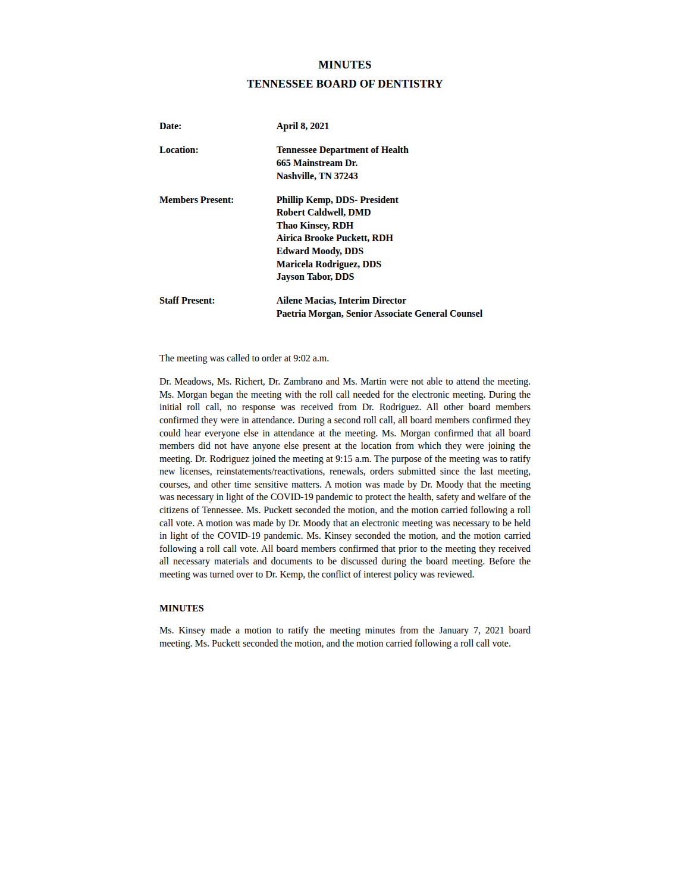MINUTES
TENNESSEE BOARD OF DENTISTRY
| Date: | April 8, 2021 |
| Location: | Tennessee Department of Health 665 Mainstream Dr. Nashville, TN 37243 |
| Members Present: | Phillip Kemp, DDS- President Robert Caldwell, DMD Thao Kinsey, RDH Airica Brooke Puckett, RDH Edward Moody, DDS Maricela Rodriguez, DDS Jayson Tabor, DDS |
| Staff Present: | Ailene Macias, Interim Director Paetria Morgan, Senior Associate General Counsel |
The meeting was called to order at 9:02 a.m.
Dr. Meadows, Ms. Richert, Dr. Zambrano and Ms. Martin were not able to attend the meeting. Ms. Morgan began the meeting with the roll call needed for the electronic meeting. During the initial roll call, no response was received from Dr. Rodriguez. All other board members confirmed they were in attendance. During a second roll call, all board members confirmed they could hear everyone else in attendance at the meeting. Ms. Morgan confirmed that all board members did not have anyone else present at the location from which they were joining the meeting. Dr. Rodriguez joined the meeting at 9:15 a.m. The purpose of the meeting was to ratify new licenses, reinstatements/reactivations, renewals, orders submitted since the last meeting, courses, and other time sensitive matters. A motion was made by Dr. Moody that the meeting was necessary in light of the COVID-19 pandemic to protect the health, safety and welfare of the citizens of Tennessee. Ms. Puckett seconded the motion, and the motion carried following a roll call vote. A motion was made by Dr. Moody that an electronic meeting was necessary to be held in light of the COVID-19 pandemic. Ms. Kinsey seconded the motion, and the motion carried following a roll call vote. All board members confirmed that prior to the meeting they received all necessary materials and documents to be discussed during the board meeting. Before the meeting was turned over to Dr. Kemp, the conflict of interest policy was reviewed.
MINUTES
Ms. Kinsey made a motion to ratify the meeting minutes from the January 7, 2021 board meeting. Ms. Puckett seconded the motion, and the motion carried following a roll call vote.